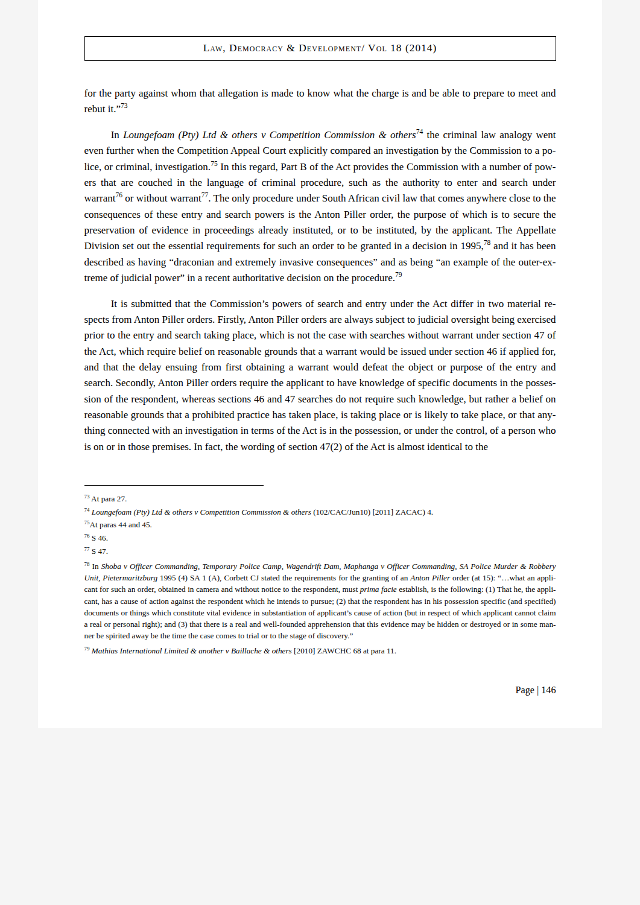Law, Democracy & Development/ Vol 18 (2014)
for the party against whom that allegation is made to know what the charge is and be able to prepare to meet and rebut it.”73
In Loungefoam (Pty) Ltd & others v Competition Commission & others74 the criminal law analogy went even further when the Competition Appeal Court explicitly compared an investigation by the Commission to a police, or criminal, investigation.75 In this regard, Part B of the Act provides the Commission with a number of powers that are couched in the language of criminal procedure, such as the authority to enter and search under warrant76 or without warrant77. The only procedure under South African civil law that comes anywhere close to the consequences of these entry and search powers is the Anton Piller order, the purpose of which is to secure the preservation of evidence in proceedings already instituted, or to be instituted, by the applicant. The Appellate Division set out the essential requirements for such an order to be granted in a decision in 1995,78 and it has been described as having “draconian and extremely invasive consequences” and as being “an example of the outer-extreme of judicial power” in a recent authoritative decision on the procedure.79
It is submitted that the Commission’s powers of search and entry under the Act differ in two material respects from Anton Piller orders. Firstly, Anton Piller orders are always subject to judicial oversight being exercised prior to the entry and search taking place, which is not the case with searches without warrant under section 47 of the Act, which require belief on reasonable grounds that a warrant would be issued under section 46 if applied for, and that the delay ensuing from first obtaining a warrant would defeat the object or purpose of the entry and search. Secondly, Anton Piller orders require the applicant to have knowledge of specific documents in the possession of the respondent, whereas sections 46 and 47 searches do not require such knowledge, but rather a belief on reasonable grounds that a prohibited practice has taken place, is taking place or is likely to take place, or that anything connected with an investigation in terms of the Act is in the possession, or under the control, of a person who is on or in those premises. In fact, the wording of section 47(2) of the Act is almost identical to the
73 At para 27.
74 Loungefoam (Pty) Ltd & others v Competition Commission & others (102/CAC/Jun10) [2011] ZACAC) 4.
75At paras 44 and 45.
76 S 46.
77 S 47.
78 In Shoba v Officer Commanding, Temporary Police Camp, Wagendrift Dam, Maphanga v Officer Commanding, SA Police Murder & Robbery Unit, Pietermaritzburg 1995 (4) SA 1 (A), Corbett CJ stated the requirements for the granting of an Anton Piller order (at 15): “…what an applicant for such an order, obtained in camera and without notice to the respondent, must prima facie establish, is the following: (1) That he, the applicant, has a cause of action against the respondent which he intends to pursue; (2) that the respondent has in his possession specific (and specified) documents or things which constitute vital evidence in substantiation of applicant’s cause of action (but in respect of which applicant cannot claim a real or personal right); and (3) that there is a real and well-founded apprehension that this evidence may be hidden or destroyed or in some manner be spirited away be the time the case comes to trial or to the stage of discovery.”
79 Mathias International Limited & another v Baillache & others [2010] ZAWCHC 68 at para 11.
Page | 146